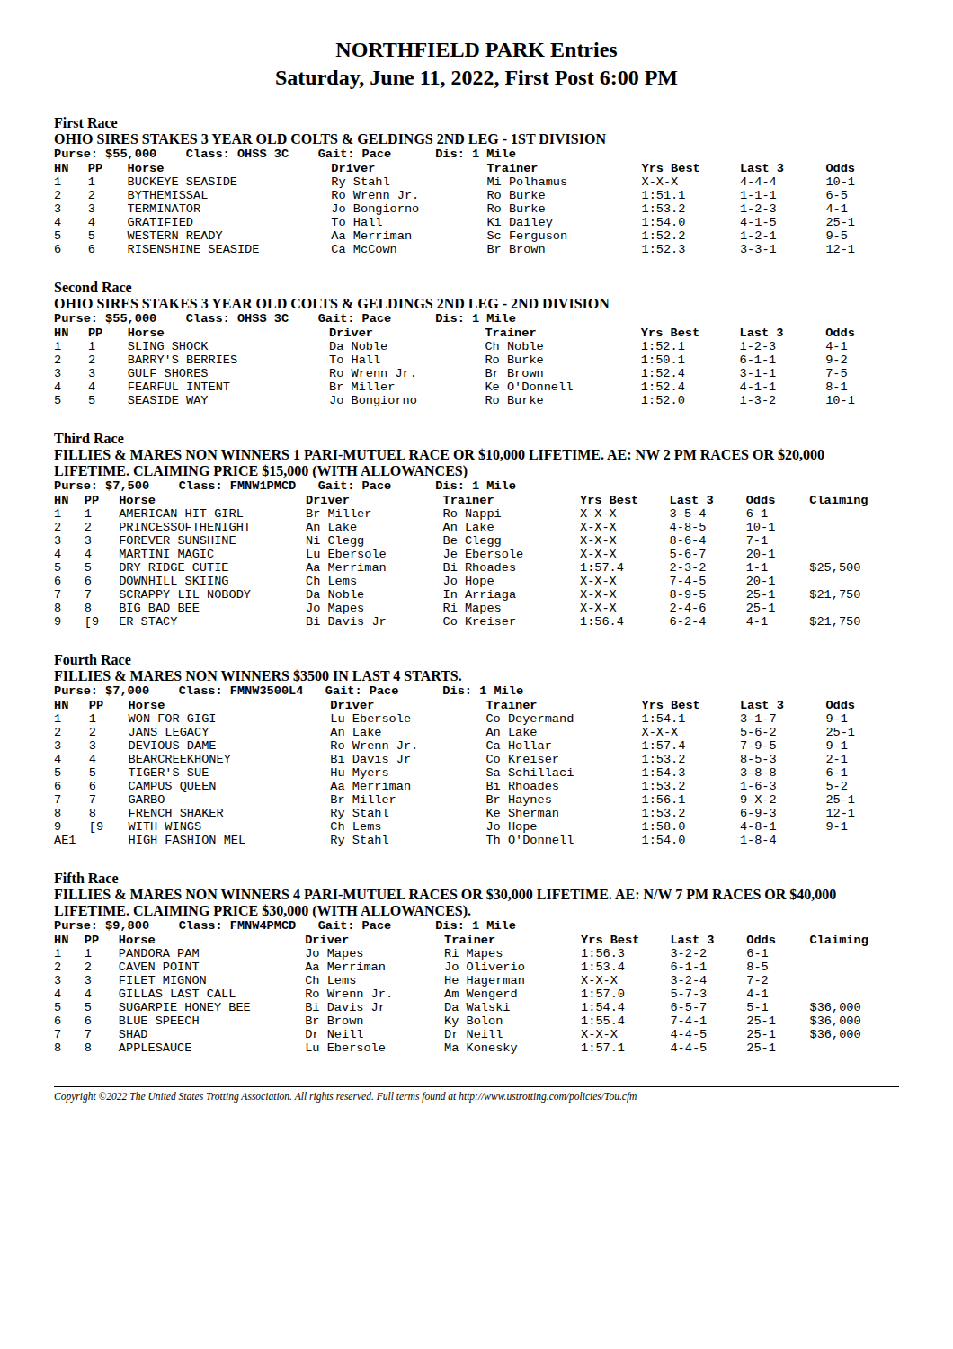NORTHFIELD PARK Entries Saturday, June 11, 2022, First Post 6:00 PM
First Race
OHIO SIRES STAKES 3 YEAR OLD COLTS & GELDINGS 2ND LEG - 1ST DIVISION
Purse: $55,000 Class: OHSS 3C Gait: Pace Dis: 1 Mile
| HN | PP | Horse | Driver | Trainer | Yrs Best | Last 3 | Odds |
| --- | --- | --- | --- | --- | --- | --- | --- |
| 1 | 1 | BUCKEYE SEASIDE | Ry Stahl | Mi Polhamus | X-X-X | 4-4-4 | 10-1 |
| 2 | 2 | BYTHEMISSAL | Ro Wrenn Jr. | Ro Burke | 1:51.1 | 1-1-1 | 6-5 |
| 3 | 3 | TERMINATOR | Jo Bongiorno | Ro Burke | 1:53.2 | 1-2-3 | 4-1 |
| 4 | 4 | GRATIFIED | To Hall | Ki Dailey | 1:54.0 | 4-1-5 | 25-1 |
| 5 | 5 | WESTERN READY | Aa Merriman | Sc Ferguson | 1:52.2 | 1-2-1 | 9-5 |
| 6 | 6 | RISENSHINE SEASIDE | Ca McCown | Br Brown | 1:52.3 | 3-3-1 | 12-1 |
Second Race
OHIO SIRES STAKES 3 YEAR OLD COLTS & GELDINGS 2ND LEG - 2ND DIVISION
Purse: $55,000 Class: OHSS 3C Gait: Pace Dis: 1 Mile
| HN | PP | Horse | Driver | Trainer | Yrs Best | Last 3 | Odds |
| --- | --- | --- | --- | --- | --- | --- | --- |
| 1 | 1 | SLING SHOCK | Da Noble | Ch Noble | 1:52.1 | 1-2-3 | 4-1 |
| 2 | 2 | BARRY'S BERRIES | To Hall | Ro Burke | 1:50.1 | 6-1-1 | 9-2 |
| 3 | 3 | GULF SHORES | Ro Wrenn Jr. | Br Brown | 1:52.4 | 3-1-1 | 7-5 |
| 4 | 4 | FEARFUL INTENT | Br Miller | Ke O'Donnell | 1:52.4 | 4-1-1 | 8-1 |
| 5 | 5 | SEASIDE WAY | Jo Bongiorno | Ro Burke | 1:52.0 | 1-3-2 | 10-1 |
Third Race
FILLIES & MARES NON WINNERS 1 PARI-MUTUEL RACE OR $10,000 LIFETIME. AE: NW 2 PM RACES OR $20,000
LIFETIME. CLAIMING PRICE $15,000 (WITH ALLOWANCES)
Purse: $7,500 Class: FMNW1PMCD Gait: Pace Dis: 1 Mile
| HN | PP | Horse | Driver | Trainer | Yrs Best | Last 3 | Odds | Claiming |
| --- | --- | --- | --- | --- | --- | --- | --- | --- |
| 1 | 1 | AMERICAN HIT GIRL | Br Miller | Ro Nappi | X-X-X | 3-5-4 | 6-1 | |
| 2 | 2 | PRINCESSOFTHENIGHT | An Lake | An Lake | X-X-X | 4-8-5 | 10-1 | |
| 3 | 3 | FOREVER SUNSHINE | Ni Clegg | Be Clegg | X-X-X | 8-6-4 | 7-1 | |
| 4 | 4 | MARTINI MAGIC | Lu Ebersole | Je Ebersole | X-X-X | 5-6-7 | 20-1 | |
| 5 | 5 | DRY RIDGE CUTIE | Aa Merriman | Bi Rhoades | 1:57.4 | 2-3-2 | 1-1 | $25,500 |
| 6 | 6 | DOWNHILL SKIING | Ch Lems | Jo Hope | X-X-X | 7-4-5 | 20-1 | |
| 7 | 7 | SCRAPPY LIL NOBODY | Da Noble | In Arriaga | X-X-X | 8-9-5 | 25-1 | $21,750 |
| 8 | 8 | BIG BAD BEE | Jo Mapes | Ri Mapes | X-X-X | 2-4-6 | 25-1 | |
| 9 | [9 | ER STACY | Bi Davis Jr | Co Kreiser | 1:56.4 | 6-2-4 | 4-1 | $21,750 |
Fourth Race
FILLIES & MARES NON WINNERS $3500 IN LAST 4 STARTS.
Purse: $7,000 Class: FMNW3500L4 Gait: Pace Dis: 1 Mile
| HN | PP | Horse | Driver | Trainer | Yrs Best | Last 3 | Odds |
| --- | --- | --- | --- | --- | --- | --- | --- |
| 1 | 1 | WON FOR GIGI | Lu Ebersole | Co Deyermand | 1:54.1 | 3-1-7 | 9-1 |
| 2 | 2 | JANS LEGACY | An Lake | An Lake | X-X-X | 5-6-2 | 25-1 |
| 3 | 3 | DEVIOUS DAME | Ro Wrenn Jr. | Ca Hollar | 1:57.4 | 7-9-5 | 9-1 |
| 4 | 4 | BEARCREEKHONEY | Bi Davis Jr | Co Kreiser | 1:53.2 | 8-5-3 | 2-1 |
| 5 | 5 | TIGER'S SUE | Hu Myers | Sa Schillaci | 1:54.3 | 3-8-8 | 6-1 |
| 6 | 6 | CAMPUS QUEEN | Aa Merriman | Bi Rhoades | 1:53.2 | 1-6-3 | 5-2 |
| 7 | 7 | GARBO | Br Miller | Br Haynes | 1:56.1 | 9-X-2 | 25-1 |
| 8 | 8 | FRENCH SHAKER | Ry Stahl | Ke Sherman | 1:53.2 | 6-9-3 | 12-1 |
| 9 | [9 | WITH WINGS | Ch Lems | Jo Hope | 1:58.0 | 4-8-1 | 9-1 |
| AE1 | | HIGH FASHION MEL | Ry Stahl | Th O'Donnell | 1:54.0 | 1-8-4 | |
Fifth Race
FILLIES & MARES NON WINNERS 4 PARI-MUTUEL RACES OR $30,000 LIFETIME. AE: N/W 7 PM RACES OR $40,000
LIFETIME. CLAIMING PRICE $30,000 (WITH ALLOWANCES).
Purse: $9,800 Class: FMNW4PMCD Gait: Pace Dis: 1 Mile
| HN | PP | Horse | Driver | Trainer | Yrs Best | Last 3 | Odds | Claiming |
| --- | --- | --- | --- | --- | --- | --- | --- | --- |
| 1 | 1 | PANDORA PAM | Jo Mapes | Ri Mapes | 1:56.3 | 3-2-2 | 6-1 | |
| 2 | 2 | CAVEN POINT | Aa Merriman | Jo Oliverio | 1:53.4 | 6-1-1 | 8-5 | |
| 3 | 3 | FILET MIGNON | Ch Lems | He Hagerman | X-X-X | 3-2-4 | 7-2 | |
| 4 | 4 | GILLAS LAST CALL | Ro Wrenn Jr. | Am Wengerd | 1:57.0 | 5-7-3 | 4-1 | |
| 5 | 5 | SUGARPIE HONEY BEE | Bi Davis Jr | Da Walski | 1:54.4 | 6-5-7 | 5-1 | $36,000 |
| 6 | 6 | BLUE SPEECH | Br Brown | Ky Bolon | 1:55.4 | 7-4-1 | 25-1 | $36,000 |
| 7 | 7 | SHAD | Dr Neill | Dr Neill | X-X-X | 4-4-5 | 25-1 | $36,000 |
| 8 | 8 | APPLESAUCE | Lu Ebersole | Ma Konesky | 1:57.1 | 4-4-5 | 25-1 | |
Copyright ©2022 The United States Trotting Association. All rights reserved. Full terms found at http://www.ustrotting.com/policies/Tou.cfm